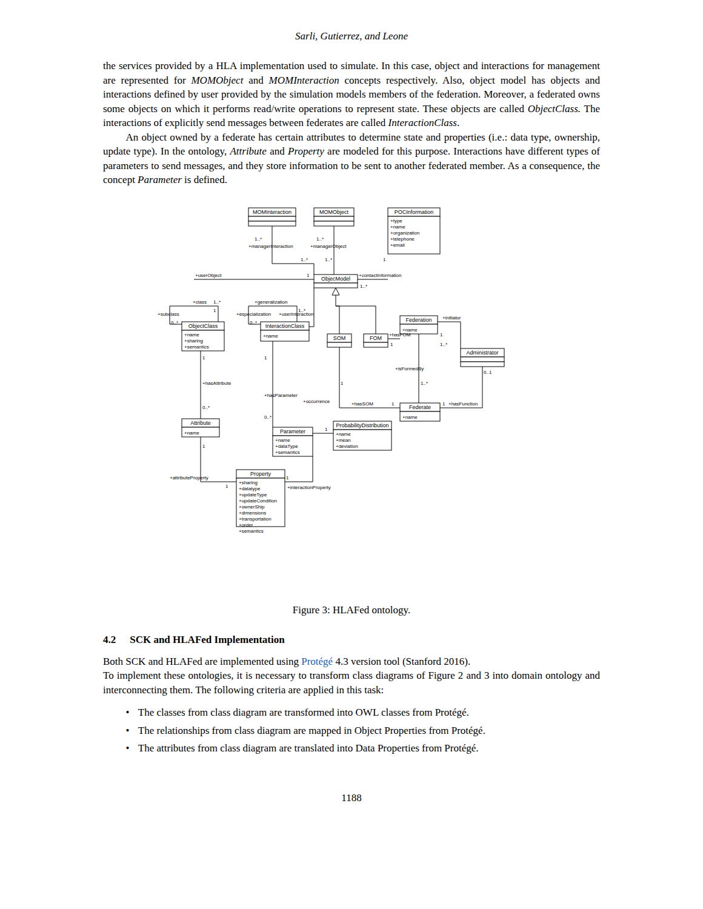Sarli, Gutierrez, and Leone
the services provided by a HLA implementation used to simulate. In this case, object and interactions for management are represented for MOMObject and MOMInteraction concepts respectively. Also, object model has objects and interactions defined by user provided by the simulation models members of the federation. Moreover, a federated owns some objects on which it performs read/write operations to represent state. These objects are called ObjectClass. The interactions of explicitly send messages between federates are called InteractionClass.
An object owned by a federate has certain attributes to determine state and properties (i.e.: data type, ownership, update type). In the ontology, Attribute and Property are modeled for this purpose. Interactions have different types of parameters to send messages, and they store information to be sent to another federated member. As a consequence, the concept Parameter is defined.
MOMInteraction MOMObject POCInformation +type +name +organization +telephone +email ObjecModel 1..* +managerInteraction 1..* +managerObject 1..* 1..* +contactInformation 1 1..* +userObject 1 ObjectClass +name +sharing +semantics +class 1..* 1 +subclass 0..* InteractionClass +name +generalization +especialization 0..* 1..* +userInteraction SOM FOM Federation +name Administrator Federate +name +hasFOM 1 1 +initiator 1..* +isFormedBy 1..* +hasFunction 0..1 1 +hasSOM 1 1 Attribute +name 1 +hasAttribute 0..* Parameter +name +dataType +semantics 1 +hasParameter 0..* ProbabilityDistribution +name +mean +deviation +occurrence 1 Property +sharing +datatype +updateType +updateCondition +ownerShip +dimensions +transportation +order +semantics 1 +attributeProperty 1 +interactionProperty 1
Figure 3: HLAFed ontology.
4.2 SCK and HLAFed Implementation
Both SCK and HLAFed are implemented using Protégé 4.3 version tool (Stanford 2016).
To implement these ontologies, it is necessary to transform class diagrams of Figure 2 and 3 into domain ontology and interconnecting them. The following criteria are applied in this task:
The classes from class diagram are transformed into OWL classes from Protégé.
The relationships from class diagram are mapped in Object Properties from Protégé.
The attributes from class diagram are translated into Data Properties from Protégé.
1188